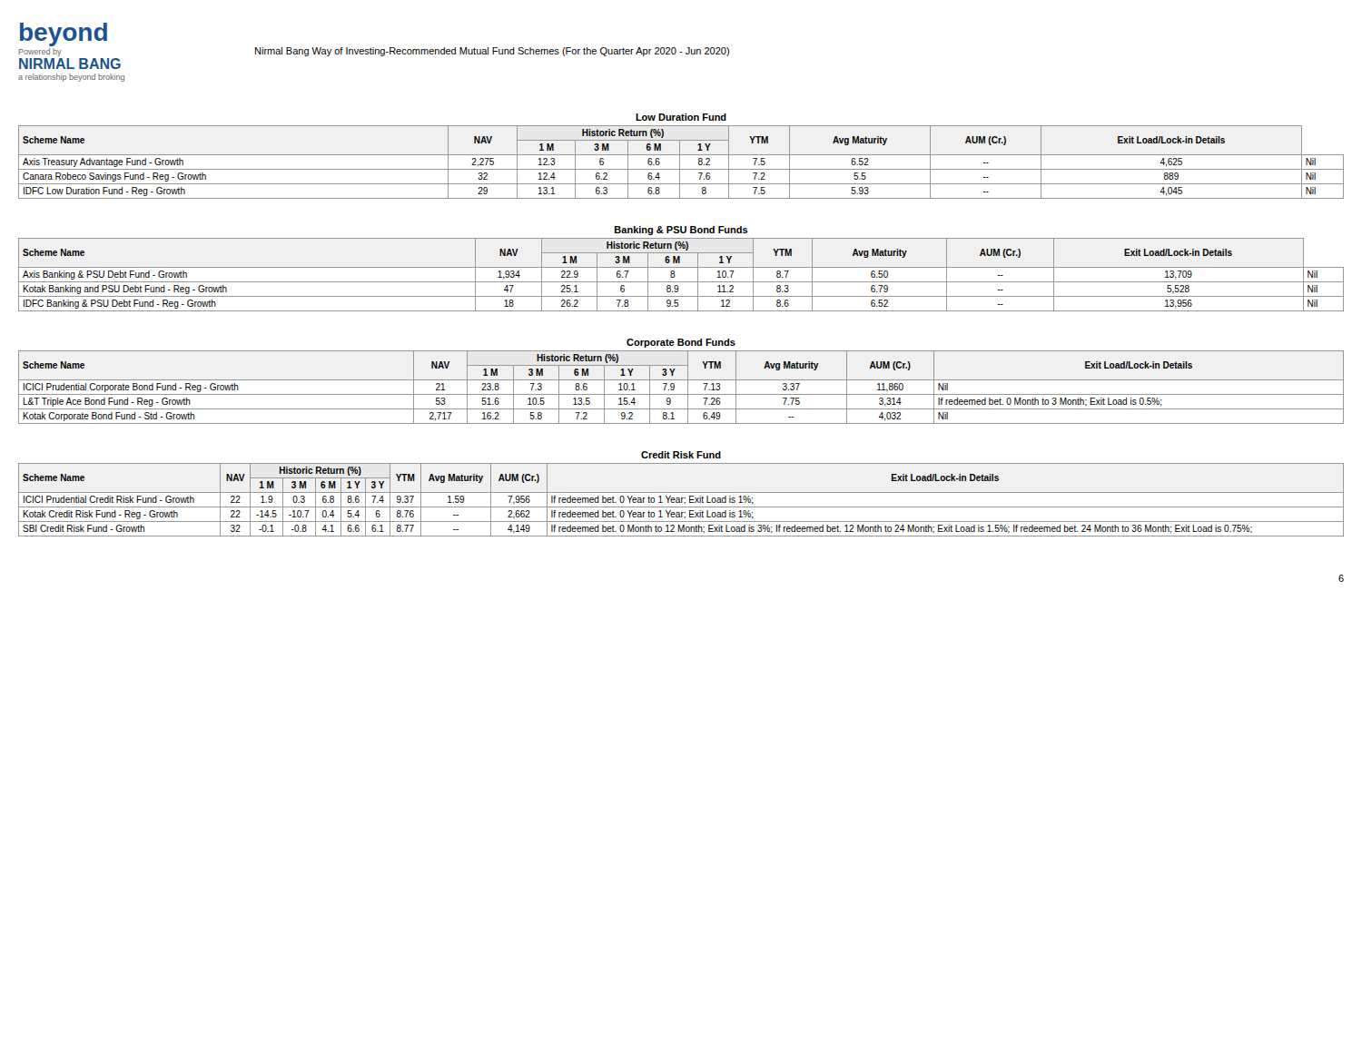beyond
Powered by
NIRMAL BANG
a relationship beyond broking
Nirmal Bang Way of Investing-Recommended Mutual Fund Schemes (For the Quarter Apr 2020 - Jun 2020)
Low Duration Fund
| Scheme Name | NAV | Historic Return (%) | YTM | Avg Maturity | AUM (Cr.) | Exit Load/Lock-in Details |
| --- | --- | --- | --- | --- | --- | --- |
| 1 M | 3 M | 6 M | 1 Y |
| Axis Treasury Advantage Fund - Growth | 2,275 | 12.3 | 6 | 6.6 | 8.2 | 7.5 | 6.52 | -- | 4,625 | Nil |
| Canara Robeco Savings Fund - Reg - Growth | 32 | 12.4 | 6.2 | 6.4 | 7.6 | 7.2 | 5.5 | -- | 889 | Nil |
| IDFC Low Duration Fund - Reg - Growth | 29 | 13.1 | 6.3 | 6.8 | 8 | 7.5 | 5.93 | -- | 4,045 | Nil |
Banking & PSU Bond Funds
| Scheme Name | NAV | Historic Return (%) | YTM | Avg Maturity | AUM (Cr.) | Exit Load/Lock-in Details |
| --- | --- | --- | --- | --- | --- | --- |
| 1 M | 3 M | 6 M | 1 Y |
| Axis Banking & PSU Debt Fund - Growth | 1,934 | 22.9 | 6.7 | 8 | 10.7 | 8.7 | 6.50 | -- | 13,709 | Nil |
| Kotak Banking and PSU Debt Fund - Reg - Growth | 47 | 25.1 | 6 | 8.9 | 11.2 | 8.3 | 6.79 | -- | 5,528 | Nil |
| IDFC Banking & PSU Debt Fund - Reg - Growth | 18 | 26.2 | 7.8 | 9.5 | 12 | 8.6 | 6.52 | -- | 13,956 | Nil |
Corporate Bond Funds
| Scheme Name | NAV | Historic Return (%) | YTM | Avg Maturity | AUM (Cr.) | Exit Load/Lock-in Details |
| --- | --- | --- | --- | --- | --- | --- |
| 1 M | 3 M | 6 M | 1 Y | 3 Y |
| ICICI Prudential Corporate Bond Fund - Reg - Growth | 21 | 23.8 | 7.3 | 8.6 | 10.1 | 7.9 | 7.13 | 3.37 | 11,860 | Nil |
| L&T Triple Ace Bond Fund - Reg - Growth | 53 | 51.6 | 10.5 | 13.5 | 15.4 | 9 | 7.26 | 7.75 | 3,314 | If redeemed bet. 0 Month to 3 Month; Exit Load is 0.5%; |
| Kotak Corporate Bond Fund - Std - Growth | 2,717 | 16.2 | 5.8 | 7.2 | 9.2 | 8.1 | 6.49 | -- | 4,032 | Nil |
Credit Risk Fund
| Scheme Name | NAV | Historic Return (%) | YTM | Avg Maturity | AUM (Cr.) | Exit Load/Lock-in Details |
| --- | --- | --- | --- | --- | --- | --- |
| 1 M | 3 M | 6 M | 1 Y | 3 Y |
| ICICI Prudential Credit Risk Fund - Growth | 22 | 1.9 | 0.3 | 6.8 | 8.6 | 7.4 | 9.37 | 1.59 | 7,956 | If redeemed bet. 0 Year to 1 Year; Exit Load is 1%; |
| Kotak Credit Risk Fund - Reg - Growth | 22 | -14.5 | -10.7 | 0.4 | 5.4 | 6 | 8.76 | -- | 2,662 | If redeemed bet. 0 Year to 1 Year; Exit Load is 1%; |
| SBI Credit Risk Fund - Growth | 32 | -0.1 | -0.8 | 4.1 | 6.6 | 6.1 | 8.77 | -- | 4,149 | If redeemed bet. 0 Month to 12 Month; Exit Load is 3%; If redeemed bet. 12 Month to 24 Month; Exit Load is 1.5%; If redeemed bet. 24 Month to 36 Month; Exit Load is 0.75%; |
6